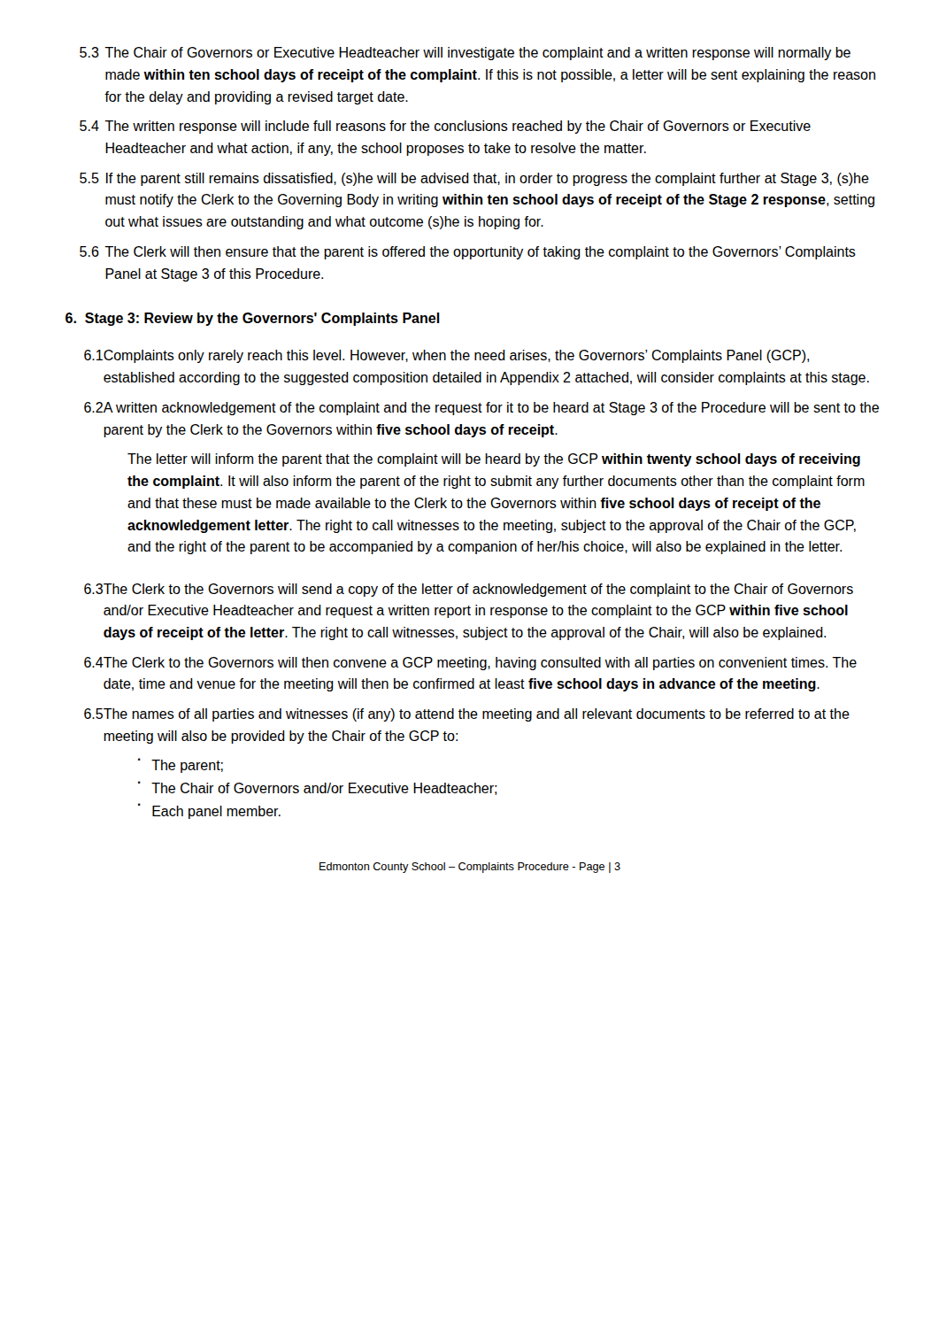5.3
The Chair of Governors or Executive Headteacher will investigate the complaint and a written response will normally be made within ten school days of receipt of the complaint. If this is not possible, a letter will be sent explaining the reason for the delay and providing a revised target date.
5.4
The written response will include full reasons for the conclusions reached by the Chair of Governors or Executive Headteacher and what action, if any, the school proposes to take to resolve the matter.
5.5
If the parent still remains dissatisfied, (s)he will be advised that, in order to progress the complaint further at Stage 3, (s)he must notify the Clerk to the Governing Body in writing within ten school days of receipt of the Stage 2 response, setting out what issues are outstanding and what outcome (s)he is hoping for.
5.6
The Clerk will then ensure that the parent is offered the opportunity of taking the complaint to the Governors’ Complaints Panel at Stage 3 of this Procedure.
6. Stage 3: Review by the Governors' Complaints Panel
6.1
Complaints only rarely reach this level. However, when the need arises, the Governors’ Complaints Panel (GCP), established according to the suggested composition detailed in Appendix 2 attached, will consider complaints at this stage.
6.2
A written acknowledgement of the complaint and the request for it to be heard at Stage 3 of the Procedure will be sent to the parent by the Clerk to the Governors within five school days of receipt.
The letter will inform the parent that the complaint will be heard by the GCP within twenty school days of receiving the complaint. It will also inform the parent of the right to submit any further documents other than the complaint form and that these must be made available to the Clerk to the Governors within five school days of receipt of the acknowledgement letter. The right to call witnesses to the meeting, subject to the approval of the Chair of the GCP, and the right of the parent to be accompanied by a companion of her/his choice, will also be explained in the letter.
6.3
The Clerk to the Governors will send a copy of the letter of acknowledgement of the complaint to the Chair of Governors and/or Executive Headteacher and request a written report in response to the complaint to the GCP within five school days of receipt of the letter. The right to call witnesses, subject to the approval of the Chair, will also be explained.
6.4
The Clerk to the Governors will then convene a GCP meeting, having consulted with all parties on convenient times. The date, time and venue for the meeting will then be confirmed at least five school days in advance of the meeting.
6.5
The names of all parties and witnesses (if any) to attend the meeting and all relevant documents to be referred to at the meeting will also be provided by the Chair of the GCP to:
The parent;
The Chair of Governors and/or Executive Headteacher;
Each panel member.
Edmonton County School – Complaints Procedure - Page | 3